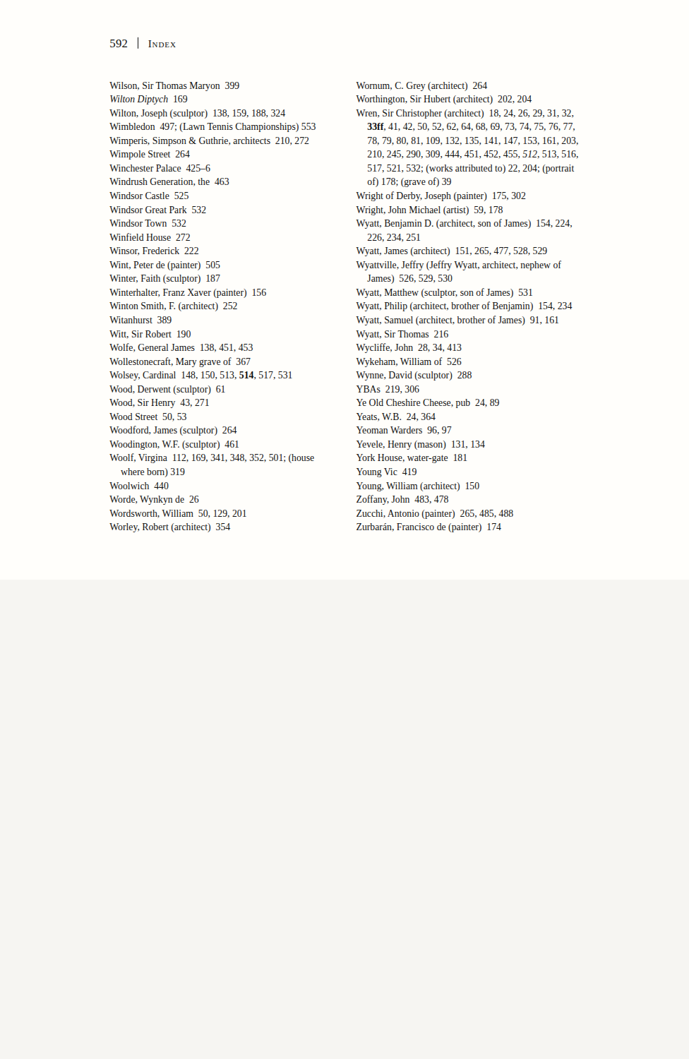592 Index
Wilson, Sir Thomas Maryon 399
Wilton Diptych 169
Wilton, Joseph (sculptor) 138, 159, 188, 324
Wimbledon 497; (Lawn Tennis Championships) 553
Wimperis, Simpson & Guthrie, architects 210, 272
Wimpole Street 264
Winchester Palace 425–6
Windrush Generation, the 463
Windsor Castle 525
Windsor Great Park 532
Windsor Town 532
Winfield House 272
Winsor, Frederick 222
Wint, Peter de (painter) 505
Winter, Faith (sculptor) 187
Winterhalter, Franz Xaver (painter) 156
Winton Smith, F. (architect) 252
Witanhurst 389
Witt, Sir Robert 190
Wolfe, General James 138, 451, 453
Wollestonecraft, Mary grave of 367
Wolsey, Cardinal 148, 150, 513, 514, 517, 531
Wood, Derwent (sculptor) 61
Wood, Sir Henry 43, 271
Wood Street 50, 53
Woodford, James (sculptor) 264
Woodington, W.F. (sculptor) 461
Woolf, Virgina 112, 169, 341, 348, 352, 501; (house where born) 319
Woolwich 440
Worde, Wynkyn de 26
Wordsworth, William 50, 129, 201
Worley, Robert (architect) 354
Wornum, C. Grey (architect) 264
Worthington, Sir Hubert (architect) 202, 204
Wren, Sir Christopher (architect) 18, 24, 26, 29, 31, 32, 33ff, 41, 42, 50, 52, 62, 64, 68, 69, 73, 74, 75, 76, 77, 78, 79, 80, 81, 109, 132, 135, 141, 147, 153, 161, 203, 210, 245, 290, 309, 444, 451, 452, 455, 512, 513, 516, 517, 521, 532; (works attributed to) 22, 204; (portrait of) 178; (grave of) 39
Wright of Derby, Joseph (painter) 175, 302
Wright, John Michael (artist) 59, 178
Wyatt, Benjamin D. (architect, son of James) 154, 224, 226, 234, 251
Wyatt, James (architect) 151, 265, 477, 528, 529
Wyattville, Jeffry (Jeffry Wyatt, architect, nephew of James) 526, 529, 530
Wyatt, Matthew (sculptor, son of James) 531
Wyatt, Philip (architect, brother of Benjamin) 154, 234
Wyatt, Samuel (architect, brother of James) 91, 161
Wyatt, Sir Thomas 216
Wycliffe, John 28, 34, 413
Wykeham, William of 526
Wynne, David (sculptor) 288
YBAs 219, 306
Ye Old Cheshire Cheese, pub 24, 89
Yeats, W.B. 24, 364
Yeoman Warders 96, 97
Yevele, Henry (mason) 131, 134
York House, water-gate 181
Young Vic 419
Young, William (architect) 150
Zoffany, John 483, 478
Zucchi, Antonio (painter) 265, 485, 488
Zurbarán, Francisco de (painter) 174